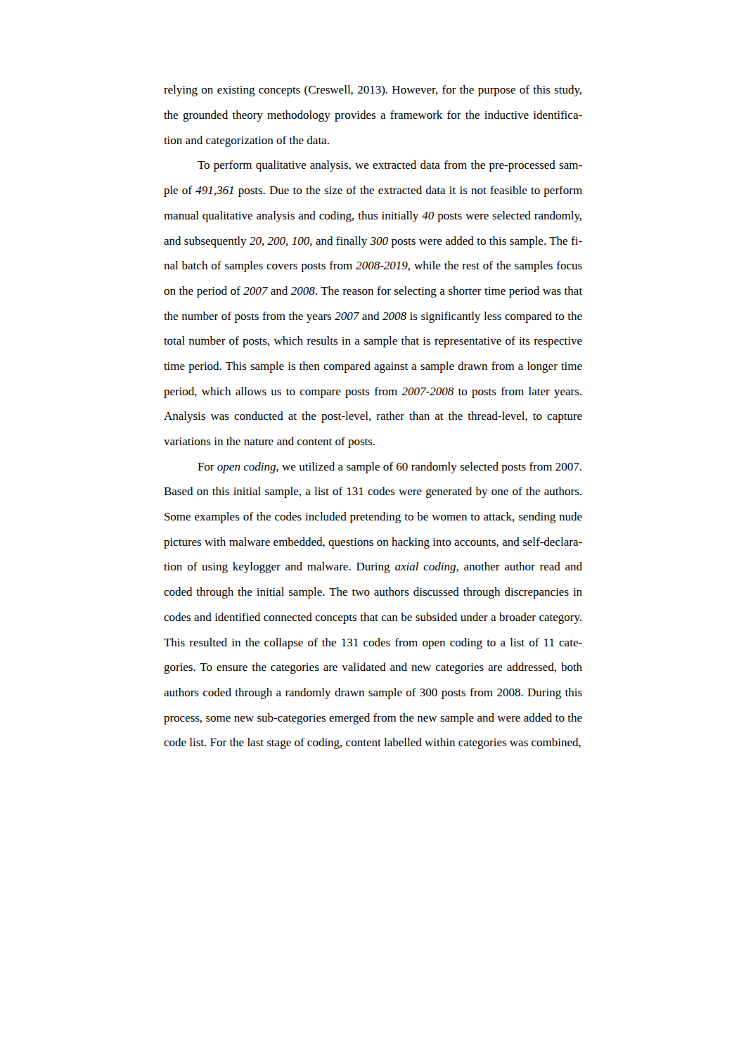relying on existing concepts (Creswell, 2013). However, for the purpose of this study, the grounded theory methodology provides a framework for the inductive identification and categorization of the data.
To perform qualitative analysis, we extracted data from the pre-processed sample of 491,361 posts. Due to the size of the extracted data it is not feasible to perform manual qualitative analysis and coding, thus initially 40 posts were selected randomly, and subsequently 20, 200, 100, and finally 300 posts were added to this sample. The final batch of samples covers posts from 2008-2019, while the rest of the samples focus on the period of 2007 and 2008. The reason for selecting a shorter time period was that the number of posts from the years 2007 and 2008 is significantly less compared to the total number of posts, which results in a sample that is representative of its respective time period. This sample is then compared against a sample drawn from a longer time period, which allows us to compare posts from 2007-2008 to posts from later years. Analysis was conducted at the post-level, rather than at the thread-level, to capture variations in the nature and content of posts.
For open coding, we utilized a sample of 60 randomly selected posts from 2007. Based on this initial sample, a list of 131 codes were generated by one of the authors. Some examples of the codes included pretending to be women to attack, sending nude pictures with malware embedded, questions on hacking into accounts, and self-declaration of using keylogger and malware. During axial coding, another author read and coded through the initial sample. The two authors discussed through discrepancies in codes and identified connected concepts that can be subsided under a broader category. This resulted in the collapse of the 131 codes from open coding to a list of 11 categories. To ensure the categories are validated and new categories are addressed, both authors coded through a randomly drawn sample of 300 posts from 2008. During this process, some new sub-categories emerged from the new sample and were added to the code list. For the last stage of coding, content labelled within categories was combined,